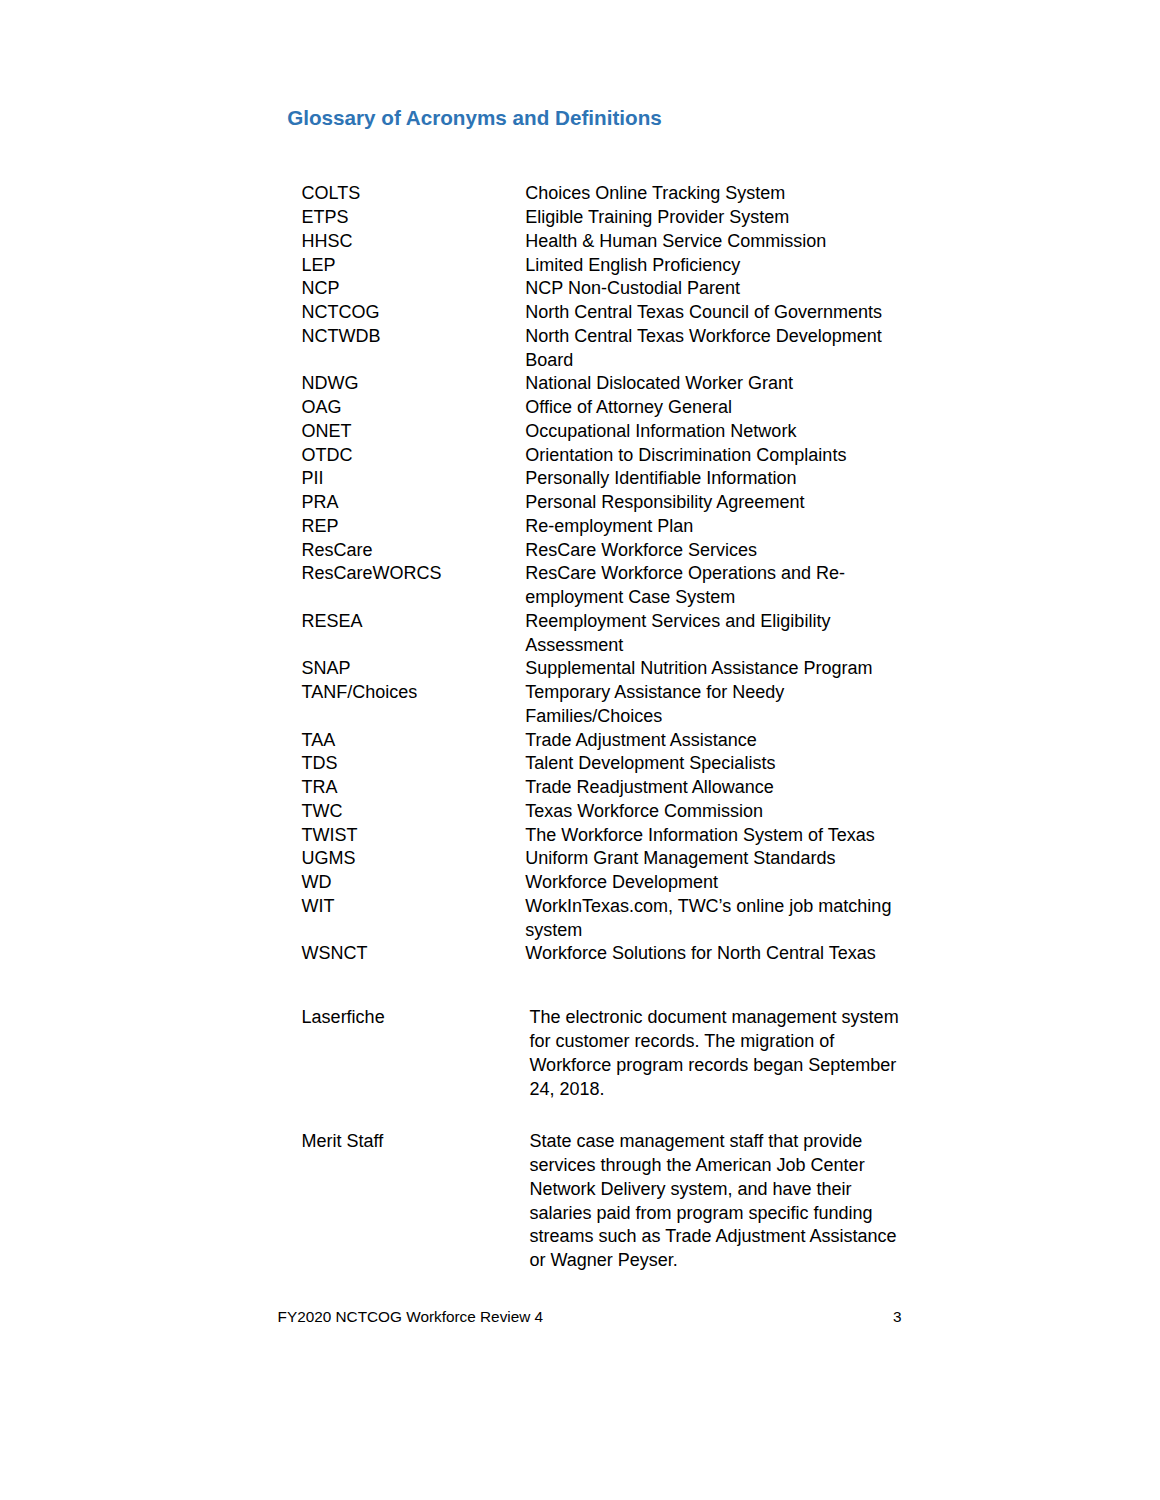Glossary of Acronyms and Definitions
| COLTS | Choices Online Tracking System |
| ETPS | Eligible Training Provider System |
| HHSC | Health & Human Service Commission |
| LEP | Limited English Proficiency |
| NCP | NCP Non-Custodial Parent |
| NCTCOG | North Central Texas Council of Governments |
| NCTWDB | North Central Texas Workforce Development Board |
| NDWG | National Dislocated Worker Grant |
| OAG | Office of Attorney General |
| ONET | Occupational Information Network |
| OTDC | Orientation to Discrimination Complaints |
| PII | Personally Identifiable Information |
| PRA | Personal Responsibility Agreement |
| REP | Re-employment Plan |
| ResCare | ResCare Workforce Services |
| ResCareWORCS | ResCare Workforce Operations and Re-employment Case System |
| RESEA | Reemployment Services and Eligibility Assessment |
| SNAP | Supplemental Nutrition Assistance Program |
| TANF/Choices | Temporary Assistance for Needy Families/Choices |
| TAA | Trade Adjustment Assistance |
| TDS | Talent Development Specialists |
| TRA | Trade Readjustment Allowance |
| TWC | Texas Workforce Commission |
| TWIST | The Workforce Information System of Texas |
| UGMS | Uniform Grant Management Standards |
| WD | Workforce Development |
| WIT | WorkInTexas.com, TWC’s online job matching system |
| WSNCT | Workforce Solutions for North Central Texas |
| Laserfiche | The electronic document management system for customer records. The migration of Workforce program records began September 24, 2018. |
| Merit Staff | State case management staff that provide services through the American Job Center Network Delivery system, and have their salaries paid from program specific funding streams such as Trade Adjustment Assistance or Wagner Peyser. |
FY2020 NCTCOG Workforce Review 4 3